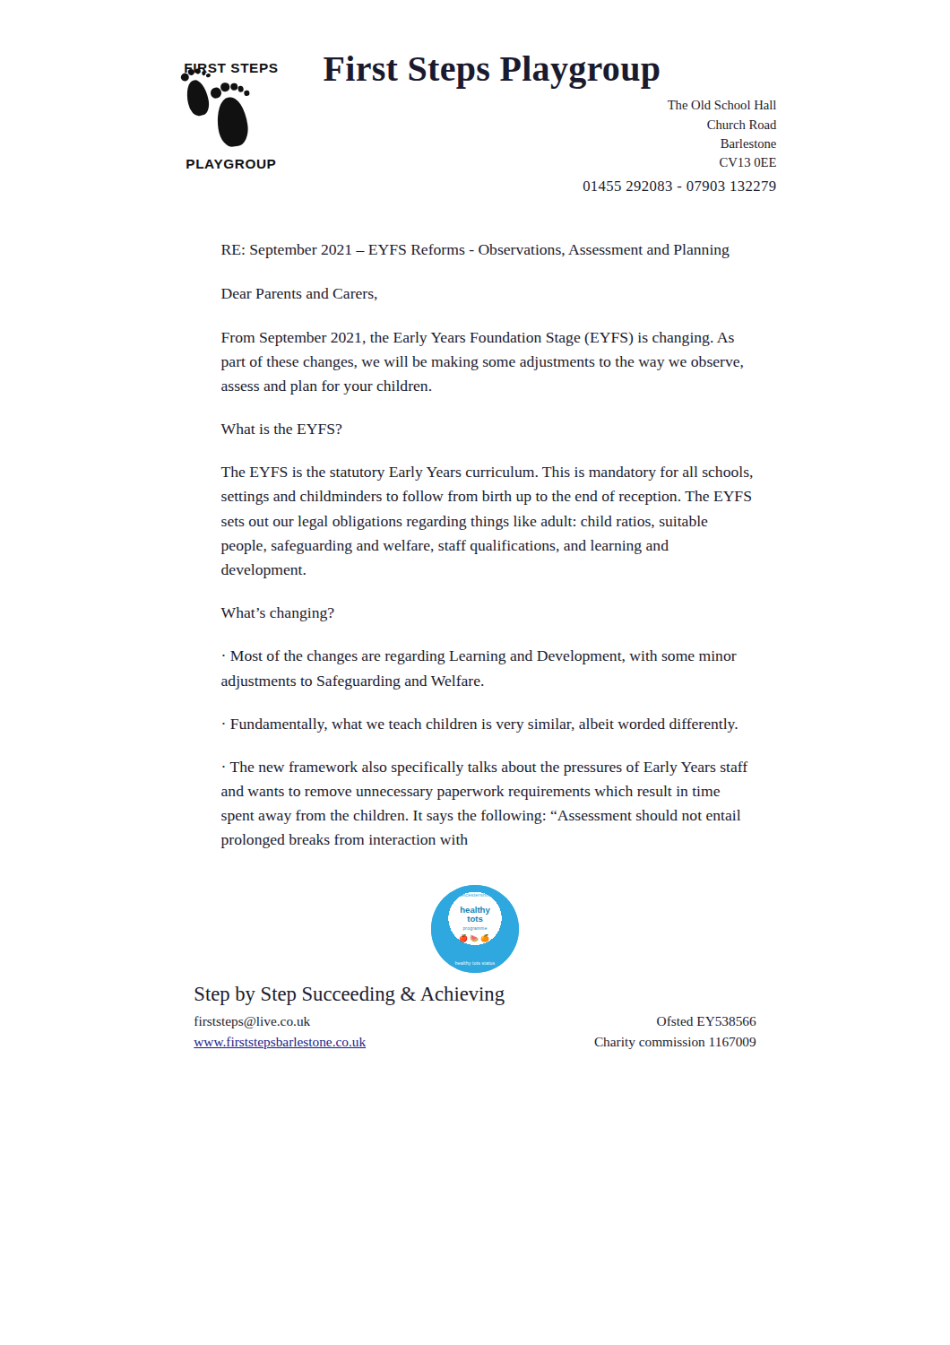FIRST STEPS
PLAYGROUP
First Steps Playgroup
The Old School Hall
Church Road
Barlestone
CV13 0EE
01455 292083 - 07903 132279
RE: September 2021 – EYFS Reforms - Observations, Assessment and Planning
Dear Parents and Carers,
From September 2021, the Early Years Foundation Stage (EYFS) is changing. As part of these changes, we will be making some adjustments to the way we observe, assess and plan for your children.
What is the EYFS?
The EYFS is the statutory Early Years curriculum. This is mandatory for all schools, settings and childminders to follow from birth up to the end of reception. The EYFS sets out our legal obligations regarding things like adult: child ratios, suitable people, safeguarding and welfare, staff qualifications, and learning and development.
What’s changing?
· Most of the changes are regarding Learning and Development, with some minor adjustments to Safeguarding and Welfare.
· Fundamentally, what we teach children is very similar, albeit worded differently.
· The new framework also specifically talks about the pressures of Early Years staff and wants to remove unnecessary paperwork requirements which result in time spent away from the children. It says the following: “Assessment should not entail prolonged breaks from interaction with
Leicestershire
healthy
tots
programme
🍎🍉🍊
healthy tots status
Step by Step Succeeding & Achieving
firststeps@live.co.uk
Ofsted EY538566
www.firststepsbarlestone.co.uk
Charity commission 1167009